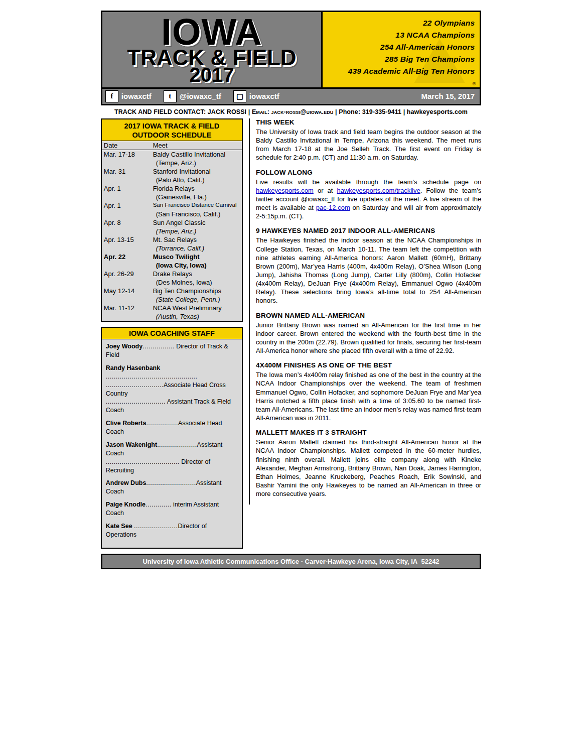IOWA
TRACK & FIELD
2017
▲
22 Olympians
13 NCAA Champions
254 All-American Honors
285 Big Ten Champions
439 Academic All-Big Ten Honors
®
f iowaxctf t @iowaxc_tf ▢ iowaxctf March 15, 2017
TRACK AND FIELD CONTACT: JACK ROSSI | Email: jack-rossi@uiowa.edu | Phone: 319-335-9411 | hawkeyesports.com
2017 IOWA TRACK & FIELD
OUTDOOR SCHEDULE
| Date | Meet |
| Mar. 17-18 | Baldy Castillo Invitational |
| | (Tempe, Ariz.) |
| Mar. 31 | Stanford Invitational |
| | (Palo Alto, Calif.) |
| Apr. 1 | Florida Relays |
| | (Gainesville, Fla.) |
| Apr. 1 | San Francisco Distance Carnival |
| | (San Francisco, Calif.) |
| Apr. 8 | Sun Angel Classic |
| | (Tempe, Ariz.) |
| Apr. 13-15 | Mt. Sac Relays |
| | (Torrance, Calif.) |
| Apr. 22 | Musco Twilight |
| | (Iowa City, Iowa) |
| Apr. 26-29 | Drake Relays |
| | (Des Moines, Iowa) |
| May 12-14 | Big Ten Championships |
| | (State College, Penn.) |
| Mar. 11-12 | NCAA West Preliminary |
| | (Austin, Texas) |
IOWA COACHING STAFF
Joey Woody................ Director of Track & Field
Randy Hasenbank ..............................................
............................. Associate Head Cross Country
.............................. Assistant Track & Field Coach
Clive Roberts................ Associate Head Coach
Jason Wakenight.................... Assistant Coach
..................................... Director of Recruiting
Andrew Dubs......................... Assistant Coach
Paige Knodle............. interim Assistant Coach
Kate See ...................... Director of Operations
THIS WEEK
The University of Iowa track and field team begins the outdoor season at the Baldy Castillo Invitational in Tempe, Arizona this weekend. The meet runs from March 17-18 at the Joe Selleh Track. The first event on Friday is schedule for 2:40 p.m. (CT) and 11:30 a.m. on Saturday.
FOLLOW ALONG
Live results will be available through the team’s schedule page on hawkeyesports.com or at hawkeyesports.com/tracklive. Follow the team’s twitter account @iowaxc_tf for live updates of the meet. A live stream of the meet is available at pac-12.com on Saturday and will air from approximately 2-5:15p.m. (CT).
9 HAWKEYES NAMED 2017 INDOOR ALL-AMERICANS
The Hawkeyes finished the indoor season at the NCAA Championships in College Station, Texas, on March 10-11. The team left the competition with nine athletes earning All-America honors: Aaron Mallett (60mH), Brittany Brown (200m), Mar’yea Harris (400m, 4x400m Relay), O’Shea Wilson (Long Jump), Jahisha Thomas (Long Jump), Carter Lilly (800m), Collin Hofacker (4x400m Relay), DeJuan Frye (4x400m Relay), Emmanuel Ogwo (4x400m Relay). These selections bring Iowa’s all-time total to 254 All-American honors.
BROWN NAMED ALL-AMERICAN
Junior Brittany Brown was named an All-American for the first time in her indoor career. Brown entered the weekend with the fourth-best time in the country in the 200m (22.79). Brown qualified for finals, securing her first-team All-America honor where she placed fifth overall with a time of 22.92.
4X400M FINISHES AS ONE OF THE BEST
The Iowa men’s 4x400m relay finished as one of the best in the country at the NCAA Indoor Championships over the weekend. The team of freshmen Emmanuel Ogwo, Collin Hofacker, and sophomore DeJuan Frye and Mar’yea Harris notched a fifth place finish with a time of 3:05.60 to be named first-team All-Americans. The last time an indoor men’s relay was named first-team All-American was in 2011.
MALLETT MAKES IT 3 STRAIGHT
Senior Aaron Mallett claimed his third-straight All-American honor at the NCAA Indoor Championships. Mallett competed in the 60-meter hurdles, finishing ninth overall. Mallett joins elite company along with Kineke Alexander, Meghan Armstrong, Brittany Brown, Nan Doak, James Harrington, Ethan Holmes, Jeanne Kruckeberg, Peaches Roach, Erik Sowinski, and Bashir Yamini the only Hawkeyes to be named an All-American in three or more consecutive years.
University of Iowa Athletic Communications Office - Carver-Hawkeye Arena, Iowa City, IA 52242